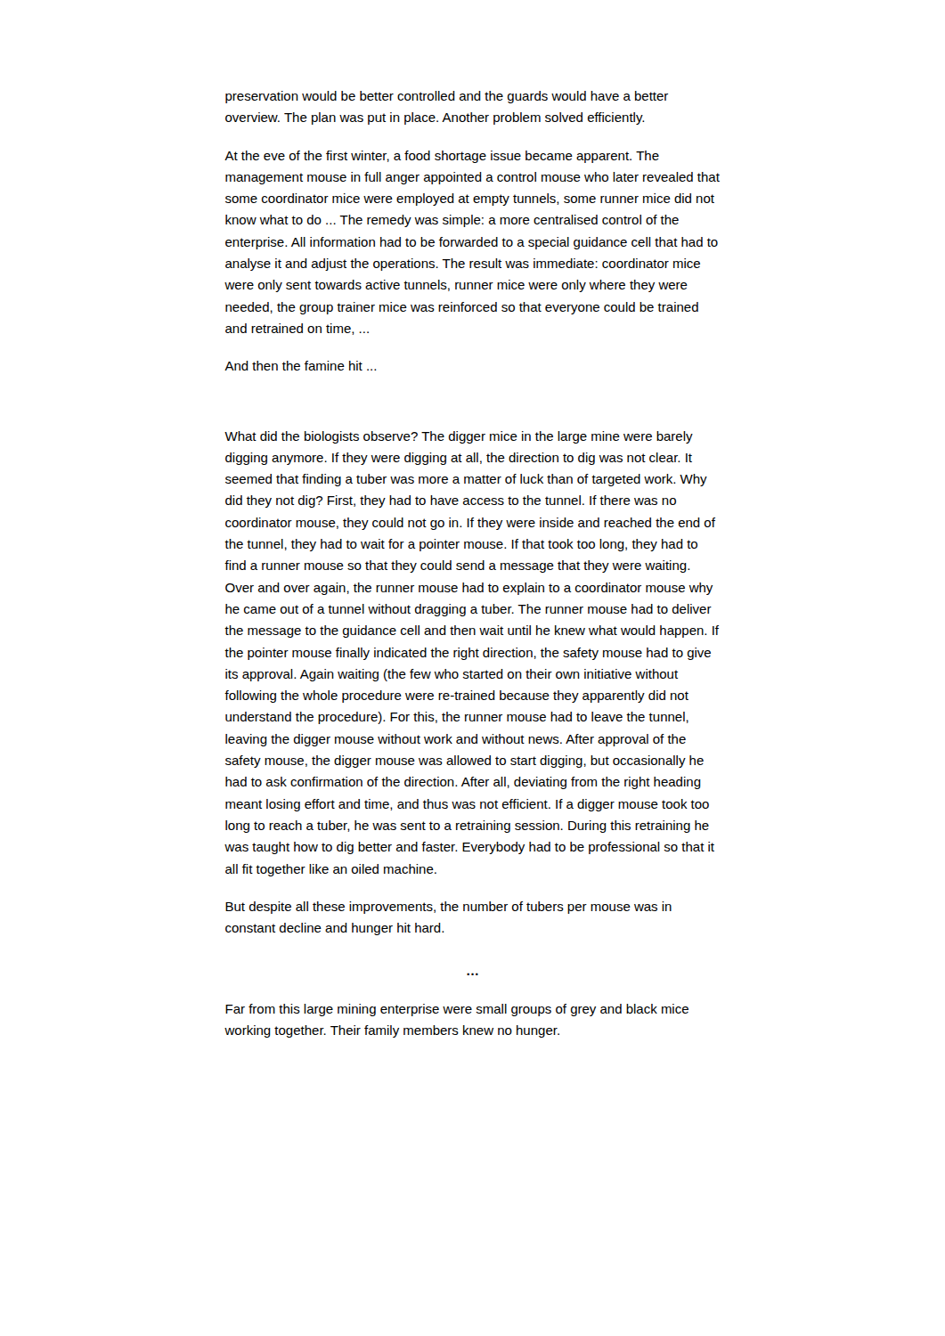preservation would be better controlled and the guards would have a better overview. The plan was put in place. Another problem solved efficiently.
At the eve of the first winter, a food shortage issue became apparent. The management mouse in full anger appointed a control mouse who later revealed that some coordinator mice were employed at empty tunnels, some runner mice did not know what to do ... The remedy was simple: a more centralised control of the enterprise. All information had to be forwarded to a special guidance cell that had to analyse it and adjust the operations. The result was immediate: coordinator mice were only sent towards active tunnels, runner mice were only where they were needed, the group trainer mice was reinforced so that everyone could be trained and retrained on time, ...
And then the famine hit ...
What did the biologists observe? The digger mice in the large mine were barely digging anymore. If they were digging at all, the direction to dig was not clear. It seemed that finding a tuber was more a matter of luck than of targeted work. Why did they not dig? First, they had to have access to the tunnel. If there was no coordinator mouse, they could not go in. If they were inside and reached the end of the tunnel, they had to wait for a pointer mouse. If that took too long, they had to find a runner mouse so that they could send a message that they were waiting. Over and over again, the runner mouse had to explain to a coordinator mouse why he came out of a tunnel without dragging a tuber. The runner mouse had to deliver the message to the guidance cell and then wait until he knew what would happen. If the pointer mouse finally indicated the right direction, the safety mouse had to give its approval. Again waiting (the few who started on their own initiative without following the whole procedure were re-trained because they apparently did not understand the procedure). For this, the runner mouse had to leave the tunnel, leaving the digger mouse without work and without news. After approval of the safety mouse, the digger mouse was allowed to start digging, but occasionally he had to ask confirmation of the direction. After all, deviating from the right heading meant losing effort and time, and thus was not efficient. If a digger mouse took too long to reach a tuber, he was sent to a retraining session. During this retraining he was taught how to dig better and faster. Everybody had to be professional so that it all fit together like an oiled machine.
But despite all these improvements, the number of tubers per mouse was in constant decline and hunger hit hard.
…
Far from this large mining enterprise were small groups of grey and black mice working together. Their family members knew no hunger.